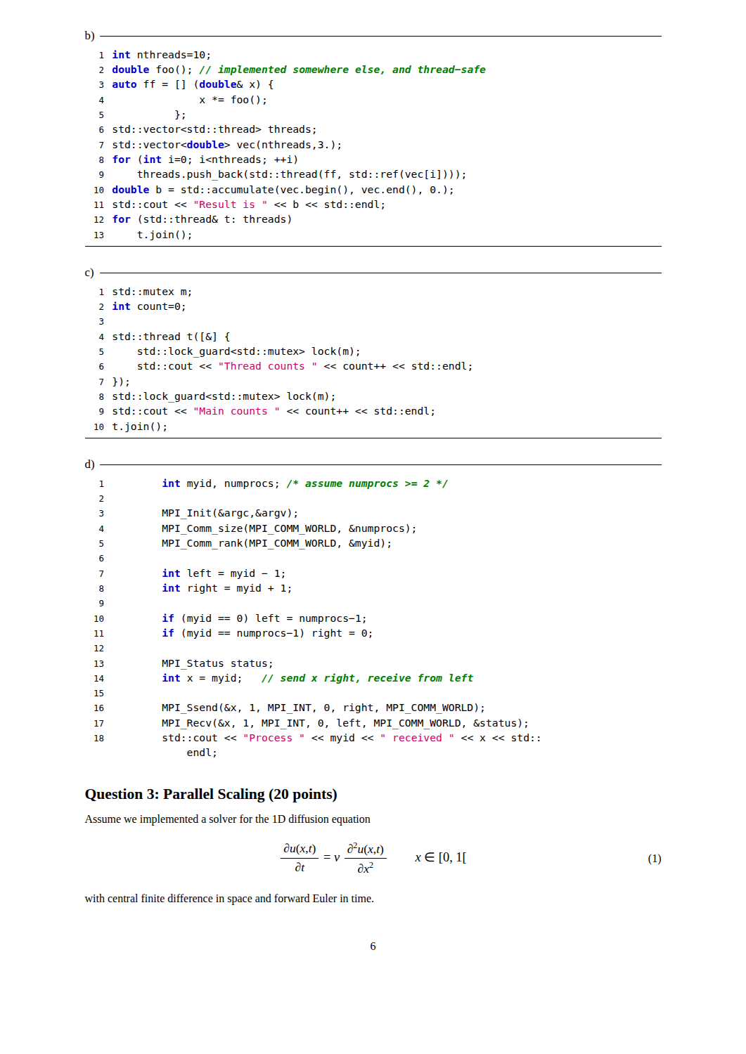b)
1 int nthreads=10;
2 double foo(); // implemented somewhere else, and thread−safe
3 auto ff = [] (double& x) {
4              x *= foo();
5          };
6std::vector<std::thread> threads;
7std::vector<double> vec(nthreads,3.);
8 for (int i=0; i<nthreads; ++i)
9    threads.push_back(std::thread(ff, std::ref(vec[i])));
10 double b = std::accumulate(vec.begin(), vec.end(), 0.);
11std::cout << "Result is " << b << std::endl;
12 for (std::thread& t: threads)
13    t.join();
c)
1std::mutex m;
2 int count=0;
3
4std::thread t([&] {
5    std::lock_guard<std::mutex> lock(m);
6    std::cout << "Thread counts " << count++ << std::endl;
7});
8std::lock_guard<std::mutex> lock(m);
9std::cout << "Main counts " << count++ << std::endl;
10t.join();
d)
1        int myid, numprocs; /* assume numprocs >= 2 */
2
3        MPI_Init(&argc,&argv);
4        MPI_Comm_size(MPI_COMM_WORLD, &numprocs);
5        MPI_Comm_rank(MPI_COMM_WORLD, &myid);
6
7        int left = myid − 1;
8        int right = myid + 1;
9
10        if (myid == 0) left = numprocs−1;
11        if (myid == numprocs−1) right = 0;
12
13        MPI_Status status;
14        int x = myid;   // send x right, receive from left
15
16        MPI_Ssend(&x, 1, MPI_INT, 0, right, MPI_COMM_WORLD);
17        MPI_Recv(&x, 1, MPI_INT, 0, left, MPI_COMM_WORLD, &status);
18        std::cout << "Process " << myid << " received " << x << std::
            endl;
Question 3: Parallel Scaling (20 points)
Assume we implemented a solver for the 1D diffusion equation
∂u(x,t) ∂t = ν ∂2u(x,t) ∂x2 x ∈ [0, 1[
(1)
with central finite difference in space and forward Euler in time.
6